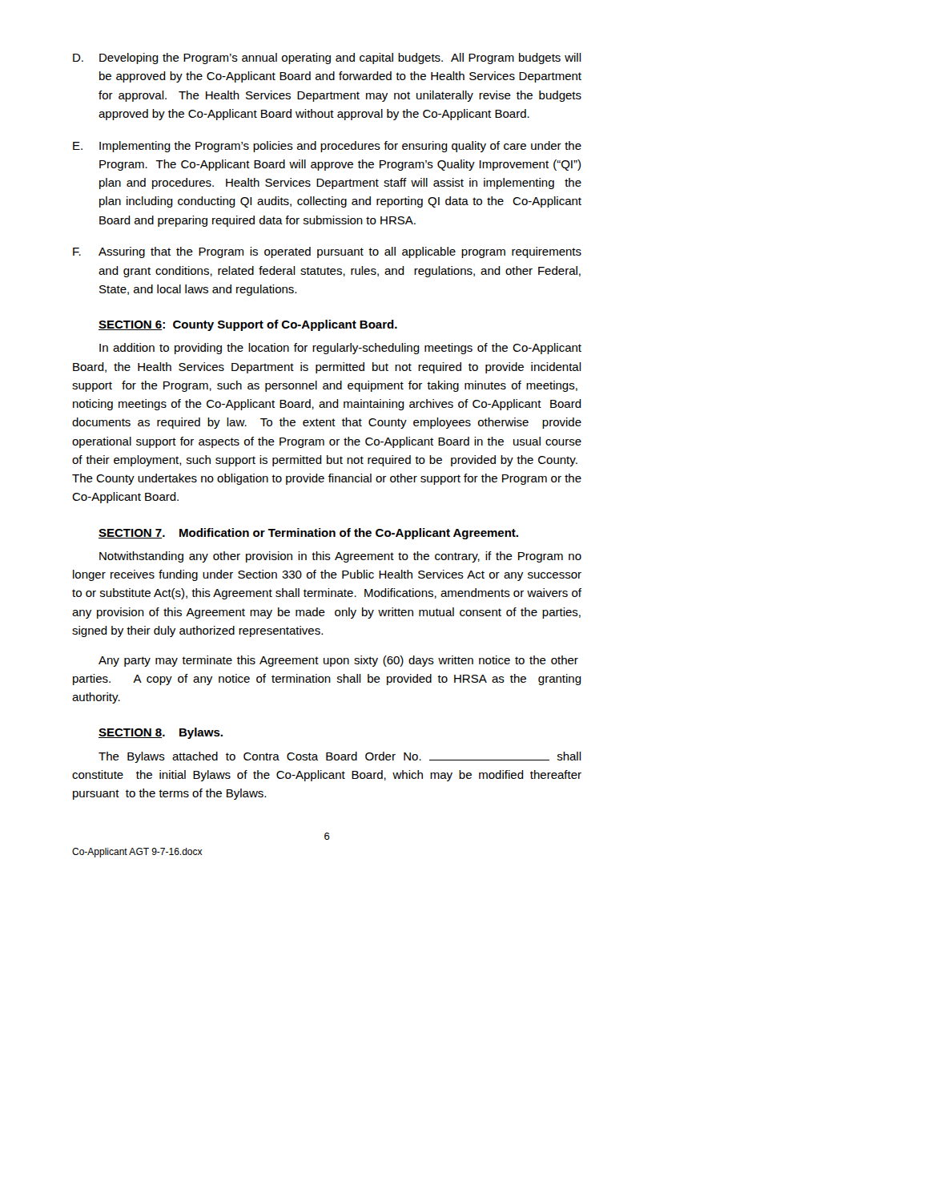D. Developing the Program’s annual operating and capital budgets. All Program budgets will be approved by the Co-Applicant Board and forwarded to the Health Services Department for approval. The Health Services Department may not unilaterally revise the budgets approved by the Co-Applicant Board without approval by the Co-Applicant Board.
E. Implementing the Program’s policies and procedures for ensuring quality of care under the Program. The Co-Applicant Board will approve the Program’s Quality Improvement (“QI”) plan and procedures. Health Services Department staff will assist in implementing the plan including conducting QI audits, collecting and reporting QI data to the Co-Applicant Board and preparing required data for submission to HRSA.
F. Assuring that the Program is operated pursuant to all applicable program requirements and grant conditions, related federal statutes, rules, and regulations, and other Federal, State, and local laws and regulations.
SECTION 6: County Support of Co-Applicant Board.
In addition to providing the location for regularly-scheduling meetings of the Co-Applicant Board, the Health Services Department is permitted but not required to provide incidental support for the Program, such as personnel and equipment for taking minutes of meetings, noticing meetings of the Co-Applicant Board, and maintaining archives of Co-Applicant Board documents as required by law. To the extent that County employees otherwise provide operational support for aspects of the Program or the Co-Applicant Board in the usual course of their employment, such support is permitted but not required to be provided by the County. The County undertakes no obligation to provide financial or other support for the Program or the Co-Applicant Board.
SECTION 7. Modification or Termination of the Co-Applicant Agreement.
Notwithstanding any other provision in this Agreement to the contrary, if the Program no longer receives funding under Section 330 of the Public Health Services Act or any successor to or substitute Act(s), this Agreement shall terminate. Modifications, amendments or waivers of any provision of this Agreement may be made only by written mutual consent of the parties, signed by their duly authorized representatives.
Any party may terminate this Agreement upon sixty (60) days written notice to the other parties. A copy of any notice of termination shall be provided to HRSA as the granting authority.
SECTION 8. Bylaws.
The Bylaws attached to Contra Costa Board Order No. shall constitute the initial Bylaws of the Co-Applicant Board, which may be modified thereafter pursuant to the terms of the Bylaws.
6
Co-Applicant AGT 9-7-16.docx